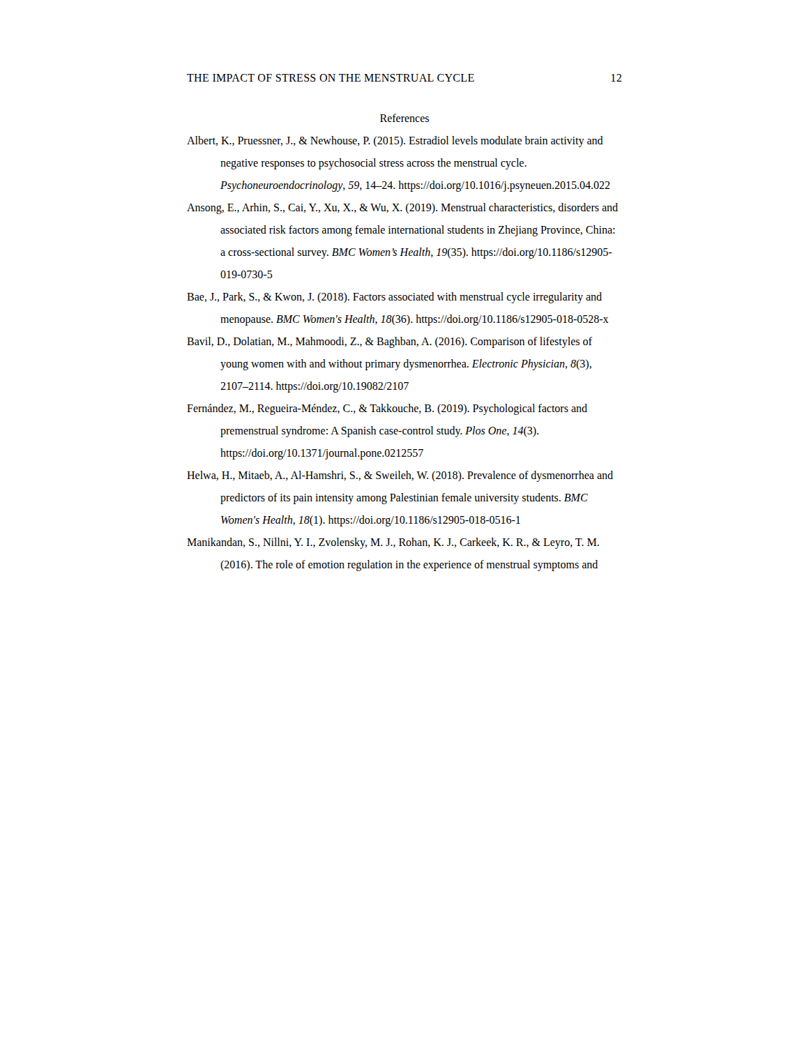The Impact of Stress on the Menstrual Cycle 12
References
Albert, K., Pruessner, J., & Newhouse, P. (2015). Estradiol levels modulate brain activity and negative responses to psychosocial stress across the menstrual cycle. Psychoneuroendocrinology, 59, 14–24. https://doi.org/10.1016/j.psyneuen.2015.04.022
Ansong, E., Arhin, S., Cai, Y., Xu, X., & Wu, X. (2019). Menstrual characteristics, disorders and associated risk factors among female international students in Zhejiang Province, China: a cross-sectional survey. BMC Women’s Health, 19(35). https://doi.org/10.1186/s12905-019-0730-5
Bae, J., Park, S., & Kwon, J. (2018). Factors associated with menstrual cycle irregularity and menopause. BMC Women's Health, 18(36). https://doi.org/10.1186/s12905-018-0528-x
Bavil, D., Dolatian, M., Mahmoodi, Z., & Baghban, A. (2016). Comparison of lifestyles of young women with and without primary dysmenorrhea. Electronic Physician, 8(3), 2107–2114. https://doi.org/10.19082/2107
Fernández, M., Regueira-Méndez, C., & Takkouche, B. (2019). Psychological factors and premenstrual syndrome: A Spanish case-control study. Plos One, 14(3). https://doi.org/10.1371/journal.pone.0212557
Helwa, H., Mitaeb, A., Al-Hamshri, S., & Sweileh, W. (2018). Prevalence of dysmenorrhea and predictors of its pain intensity among Palestinian female university students. BMC Women's Health, 18(1). https://doi.org/10.1186/s12905-018-0516-1
Manikandan, S., Nillni, Y. I., Zvolensky, M. J., Rohan, K. J., Carkeek, K. R., & Leyro, T. M. (2016). The role of emotion regulation in the experience of menstrual symptoms and